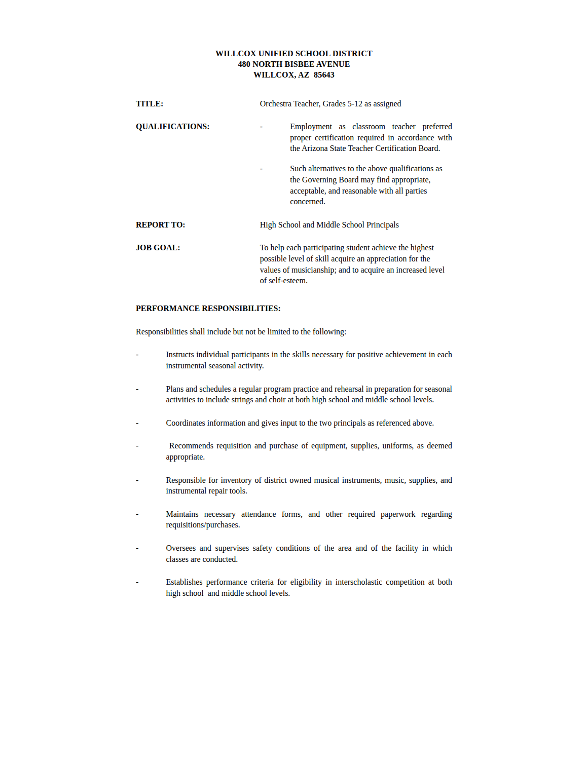WILLCOX UNIFIED SCHOOL DISTRICT
480 NORTH BISBEE AVENUE
WILLCOX, AZ 85643
TITLE:
Orchestra Teacher, Grades 5-12 as assigned
QUALIFICATIONS:
- Employment as classroom teacher preferred proper certification required in accordance with the Arizona State Teacher Certification Board.
- Such alternatives to the above qualifications as the Governing Board may find appropriate, acceptable, and reasonable with all parties concerned.
REPORT TO:
High School and Middle School Principals
JOB GOAL:
To help each participating student achieve the highest possible level of skill acquire an appreciation for the values of musicianship; and to acquire an increased level of self-esteem.
PERFORMANCE RESPONSIBILITIES:
Responsibilities shall include but not be limited to the following:
Instructs individual participants in the skills necessary for positive achievement in each instrumental seasonal activity.
Plans and schedules a regular program practice and rehearsal in preparation for seasonal activities to include strings and choir at both high school and middle school levels.
Coordinates information and gives input to the two principals as referenced above.
Recommends requisition and purchase of equipment, supplies, uniforms, as deemed appropriate.
Responsible for inventory of district owned musical instruments, music, supplies, and instrumental repair tools.
Maintains necessary attendance forms, and other required paperwork regarding requisitions/purchases.
Oversees and supervises safety conditions of the area and of the facility in which classes are conducted.
Establishes performance criteria for eligibility in interscholastic competition at both high school and middle school levels.